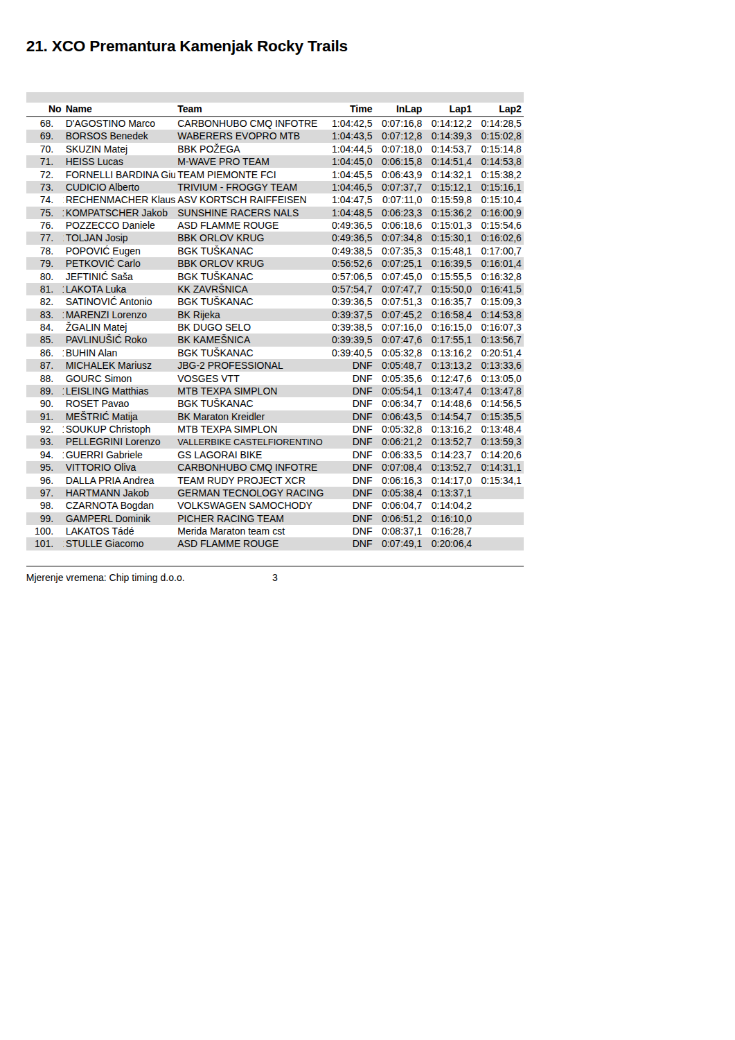21. XCO Premantura Kamenjak Rocky Trails
| No | Name | Team | Time | InLap | Lap1 | Lap2 |
| --- | --- | --- | --- | --- | --- | --- |
| 68. 61 | D'AGOSTINO Marco | CARBONHUBO CMQ INFOTRE | 1:04:42,5 | 0:07:16,8 | 0:14:12,2 | 0:14:28,5 |
| 69. 59 | BORSOS Benedek | WABERERS EVOPRO MTB | 1:04:43,5 | 0:07:12,8 | 0:14:39,3 | 0:15:02,8 |
| 70. 57 | SKUZIN Matej | BBK POŽEGA | 1:04:44,5 | 0:07:18,0 | 0:14:53,7 | 0:15:14,8 |
| 71. 66 | HEISS Lucas | M-WAVE PRO TEAM | 1:04:45,0 | 0:06:15,8 | 0:14:51,4 | 0:14:53,8 |
| 72. 98 | FORNELLI BARDINA Giulio | TEAM PIEMONTE FCI | 1:04:45,5 | 0:06:43,9 | 0:14:32,1 | 0:15:38,2 |
| 73. 92 | CUDICIO Alberto | TRIVIUM - FROGGY TEAM | 1:04:46,5 | 0:07:37,7 | 0:15:12,1 | 0:15:16,1 |
| 74. 112 | RECHENMACHER Klaus | ASV KORTSCH RAIFFEISEN | 1:04:47,5 | 0:07:11,0 | 0:15:59,8 | 0:15:10,4 |
| 75. 102 | KOMPATSCHER Jakob | SUNSHINE RACERS NALS | 1:04:48,5 | 0:06:23,3 | 0:15:36,2 | 0:16:00,9 |
| 76. 58 | POZZECCO Daniele | ASD FLAMME ROUGE | 0:49:36,5 | 0:06:18,6 | 0:15:01,3 | 0:15:54,6 |
| 77. 115 | TOLJAN Josip | BBK ORLOV KRUG | 0:49:36,5 | 0:07:34,8 | 0:15:30,1 | 0:16:02,6 |
| 78. 52 | POPOVIĆ Eugen | BGK TUŠKANAC | 0:49:38,5 | 0:07:35,3 | 0:15:48,1 | 0:17:00,7 |
| 79. 75 | PETKOVIĆ Carlo | BBK ORLOV KRUG | 0:56:52,6 | 0:07:25,1 | 0:16:39,5 | 0:16:01,4 |
| 80. 67 | JEFTINIĆ Saša | BGK TUŠKANAC | 0:57:06,5 | 0:07:45,0 | 0:15:55,5 | 0:16:32,8 |
| 81. 103 | LAKOTA Luka | KK ZAVRŠNICA | 0:57:54,7 | 0:07:47,7 | 0:15:50,0 | 0:16:41,5 |
| 82. 79 | SATINOVIĆ Antonio | BGK TUŠKANAC | 0:39:36,5 | 0:07:51,3 | 0:16:35,7 | 0:15:09,3 |
| 83. 105 | MARENZI Lorenzo | BK Rijeka | 0:39:37,5 | 0:07:45,2 | 0:16:58,4 | 0:14:53,8 |
| 84. 69 | ŽGALIN Matej | BK DUGO SELO | 0:39:38,5 | 0:07:16,0 | 0:16:15,0 | 0:16:07,3 |
| 85. 73 | PAVLINUŠIĆ Roko | BK KAMEŠNICA | 0:39:39,5 | 0:07:47,6 | 0:17:55,1 | 0:13:56,7 |
| 86. 123 | BUHIN Alan | BGK TUŠKANAC | 0:39:40,5 | 0:05:32,8 | 0:13:16,2 | 0:20:51,4 |
| 87. 12 | MICHALEK Mariusz | JBG-2 PROFESSIONAL | DNF | 0:05:48,7 | 0:13:13,2 | 0:13:33,6 |
| 88. 46 | GOURC Simon | VOSGES VTT | DNF | 0:05:35,6 | 0:12:47,6 | 0:13:05,0 |
| 89. 121 | LEISLING Matthias | MTB TEXPA SIMPLON | DNF | 0:05:54,1 | 0:13:47,4 | 0:13:47,8 |
| 90. 43 | ROSET Pavao | BGK TUŠKANAC | DNF | 0:06:34,7 | 0:14:48,6 | 0:14:56,5 |
| 91. 20 | MEŠTRIĆ Matija | BK Maraton Kreidler | DNF | 0:06:43,5 | 0:14:54,7 | 0:15:35,5 |
| 92. 122 | SOUKUP Christoph | MTB TEXPA SIMPLON | DNF | 0:05:32,8 | 0:13:16,2 | 0:13:48,4 |
| 93. 74 | PELLEGRINI Lorenzo | VALLERBIKE CASTELFIORENTINO | DNF | 0:06:21,2 | 0:13:52,7 | 0:13:59,3 |
| 94. 101 | GUERRI Gabriele | GS LAGORAI BIKE | DNF | 0:06:33,5 | 0:14:23,7 | 0:14:20,6 |
| 95. 85 | VITTORIO Oliva | CARBONHUBO CMQ INFOTRE | DNF | 0:07:08,4 | 0:13:52,7 | 0:14:31,1 |
| 96. 94 | DALLA PRIA Andrea | TEAM RUDY PROJECT XCR | DNF | 0:06:16,3 | 0:14:17,0 | 0:15:34,1 |
| 97. 28 | HARTMANN Jakob | GERMAN TECNOLOGY RACING | DNF | 0:05:38,4 | 0:13:37,1 | |
| 98. 51 | CZARNOTA Bogdan | VOLKSWAGEN SAMOCHODY | DNF | 0:06:04,7 | 0:14:04,2 | |
| 99. 99 | GAMPERL Dominik | PICHER RACING TEAM | DNF | 0:06:51,2 | 0:16:10,0 | |
| 100. 70 | LAKATOS Tádé | Merida Maraton team cst | DNF | 0:08:37,1 | 0:16:28,7 | |
| 101. 114 | STULLE Giacomo | ASD FLAMME ROUGE | DNF | 0:07:49,1 | 0:20:06,4 | |
Mjerenje vremena: Chip timing d.o.o. 3